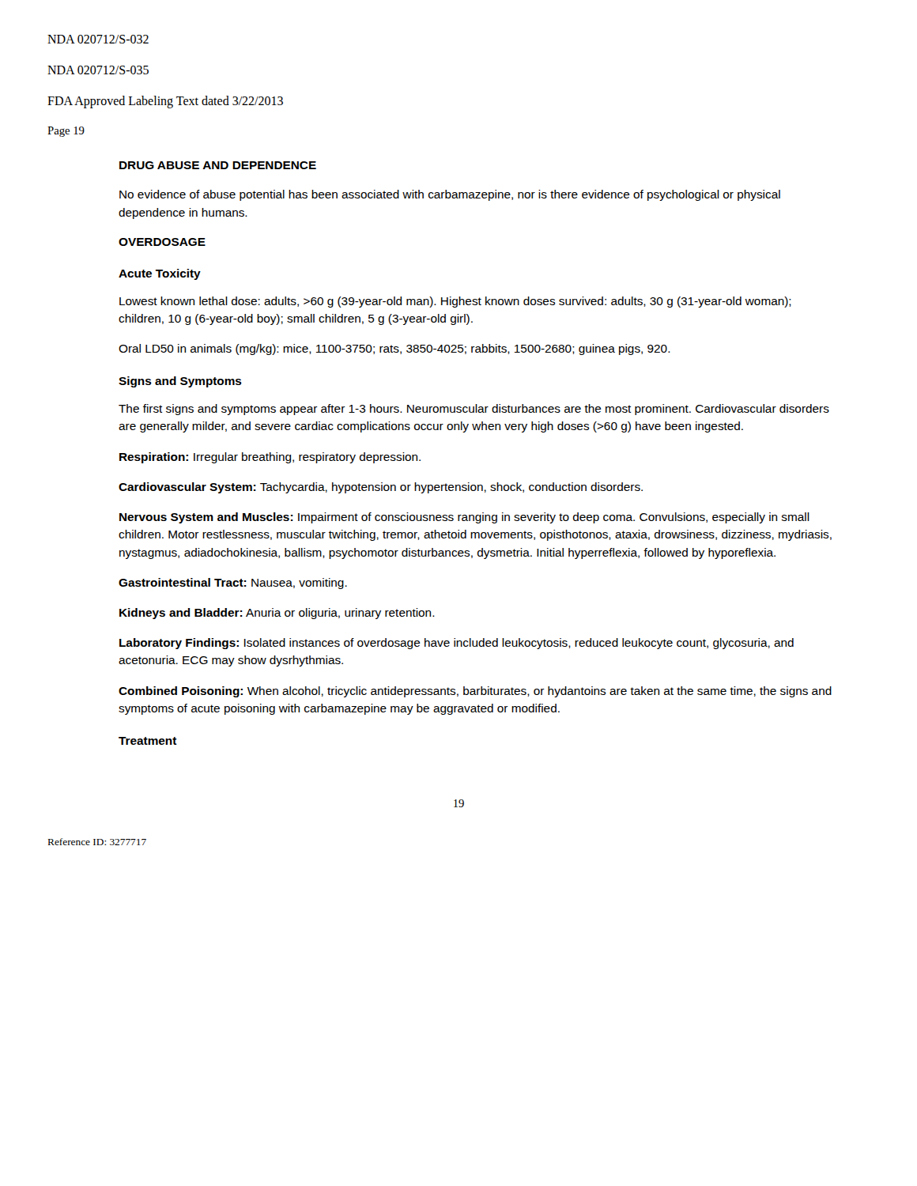NDA 020712/S-032
NDA 020712/S-035
FDA Approved Labeling Text dated 3/22/2013
Page 19
DRUG ABUSE AND DEPENDENCE
No evidence of abuse potential has been associated with carbamazepine, nor is there evidence of psychological or physical dependence in humans.
OVERDOSAGE
Acute Toxicity
Lowest known lethal dose: adults, >60 g (39-year-old man). Highest known doses survived: adults, 30 g (31-year-old woman); children, 10 g (6-year-old boy); small children, 5 g (3-year-old girl).
Oral LD50 in animals (mg/kg): mice, 1100-3750; rats, 3850-4025; rabbits, 1500-2680; guinea pigs, 920.
Signs and Symptoms
The first signs and symptoms appear after 1-3 hours. Neuromuscular disturbances are the most prominent. Cardiovascular disorders are generally milder, and severe cardiac complications occur only when very high doses (>60 g) have been ingested.
Respiration: Irregular breathing, respiratory depression.
Cardiovascular System: Tachycardia, hypotension or hypertension, shock, conduction disorders.
Nervous System and Muscles: Impairment of consciousness ranging in severity to deep coma. Convulsions, especially in small children. Motor restlessness, muscular twitching, tremor, athetoid movements, opisthotonos, ataxia, drowsiness, dizziness, mydriasis, nystagmus, adiadochokinesia, ballism, psychomotor disturbances, dysmetria. Initial hyperreflexia, followed by hyporeflexia.
Gastrointestinal Tract: Nausea, vomiting.
Kidneys and Bladder: Anuria or oliguria, urinary retention.
Laboratory Findings: Isolated instances of overdosage have included leukocytosis, reduced leukocyte count, glycosuria, and acetonuria. ECG may show dysrhythmias.
Combined Poisoning: When alcohol, tricyclic antidepressants, barbiturates, or hydantoins are taken at the same time, the signs and symptoms of acute poisoning with carbamazepine may be aggravated or modified.
Treatment
19
Reference ID: 3277717